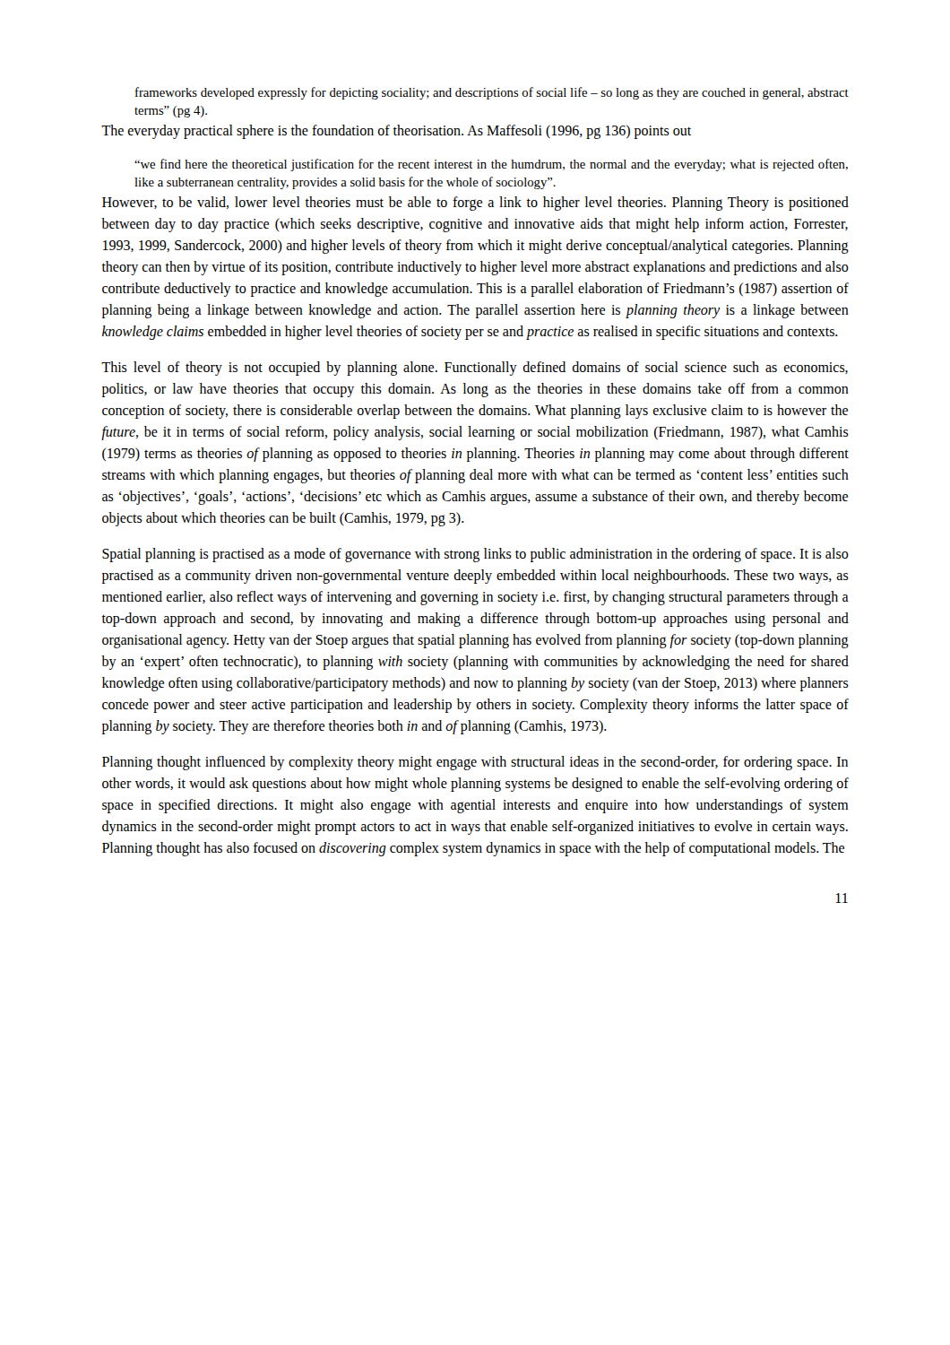frameworks developed expressly for depicting sociality; and descriptions of social life – so long as they are couched in general, abstract terms” (pg 4).
The everyday practical sphere is the foundation of theorisation. As Maffesoli (1996, pg 136) points out
“we find here the theoretical justification for the recent interest in the humdrum, the normal and the everyday; what is rejected often, like a subterranean centrality, provides a solid basis for the whole of sociology”.
However, to be valid, lower level theories must be able to forge a link to higher level theories. Planning Theory is positioned between day to day practice (which seeks descriptive, cognitive and innovative aids that might help inform action, Forrester, 1993, 1999, Sandercock, 2000) and higher levels of theory from which it might derive conceptual/analytical categories. Planning theory can then by virtue of its position, contribute inductively to higher level more abstract explanations and predictions and also contribute deductively to practice and knowledge accumulation. This is a parallel elaboration of Friedmann’s (1987) assertion of planning being a linkage between knowledge and action. The parallel assertion here is planning theory is a linkage between knowledge claims embedded in higher level theories of society per se and practice as realised in specific situations and contexts.
This level of theory is not occupied by planning alone. Functionally defined domains of social science such as economics, politics, or law have theories that occupy this domain. As long as the theories in these domains take off from a common conception of society, there is considerable overlap between the domains. What planning lays exclusive claim to is however the future, be it in terms of social reform, policy analysis, social learning or social mobilization (Friedmann, 1987), what Camhis (1979) terms as theories of planning as opposed to theories in planning. Theories in planning may come about through different streams with which planning engages, but theories of planning deal more with what can be termed as ‘content less’ entities such as ‘objectives’, ‘goals’, ‘actions’, ‘decisions’ etc which as Camhis argues, assume a substance of their own, and thereby become objects about which theories can be built (Camhis, 1979, pg 3).
Spatial planning is practised as a mode of governance with strong links to public administration in the ordering of space. It is also practised as a community driven non-governmental venture deeply embedded within local neighbourhoods. These two ways, as mentioned earlier, also reflect ways of intervening and governing in society i.e. first, by changing structural parameters through a top-down approach and second, by innovating and making a difference through bottom-up approaches using personal and organisational agency. Hetty van der Stoep argues that spatial planning has evolved from planning for society (top-down planning by an ‘expert’ often technocratic), to planning with society (planning with communities by acknowledging the need for shared knowledge often using collaborative/participatory methods) and now to planning by society (van der Stoep, 2013) where planners concede power and steer active participation and leadership by others in society. Complexity theory informs the latter space of planning by society. They are therefore theories both in and of planning (Camhis, 1973).
Planning thought influenced by complexity theory might engage with structural ideas in the second-order, for ordering space. In other words, it would ask questions about how might whole planning systems be designed to enable the self-evolving ordering of space in specified directions. It might also engage with agential interests and enquire into how understandings of system dynamics in the second-order might prompt actors to act in ways that enable self-organized initiatives to evolve in certain ways. Planning thought has also focused on discovering complex system dynamics in space with the help of computational models. The
11